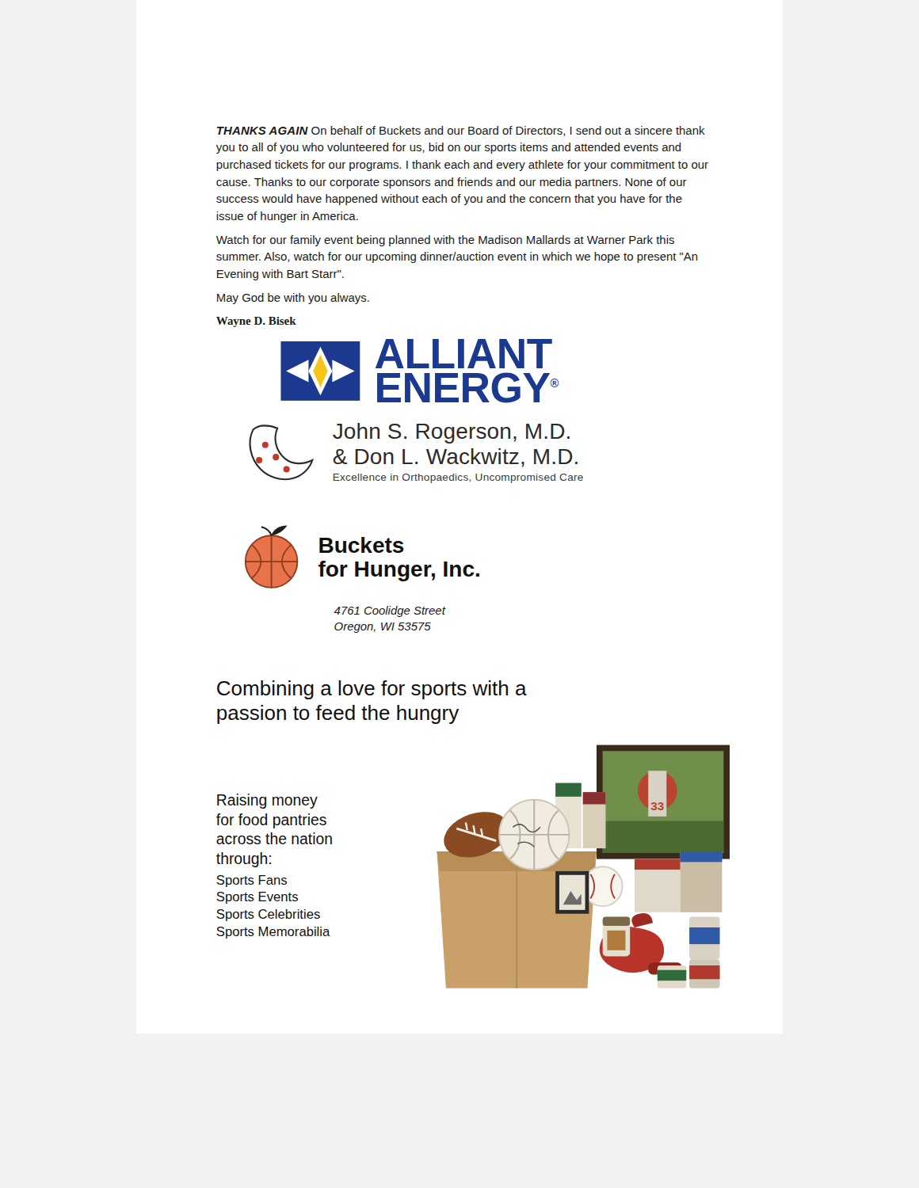THANKS AGAIN On behalf of Buckets and our Board of Directors, I send out a sincere thank you to all of you who volunteered for us, bid on our sports items and attended events and purchased tickets for our programs. I thank each and every athlete for your commitment to our cause. Thanks to our corporate sponsors and friends and our media partners. None of our success would have happened without each of you and the concern that you have for the issue of hunger in America.
Watch for our family event being planned with the Madison Mallards at Warner Park this summer. Also, watch for our upcoming dinner/auction event in which we hope to present "An Evening with Bart Starr".
May God be with you always.
Wayne D. Bisek
ALLIANT
ENERGY®
John S. Rogerson, M.D.
& Don L. Wackwitz, M.D.
Excellence in Orthopaedics, Uncompromised Care
Buckets
for Hunger, Inc.
4761 Coolidge Street
Oregon, WI 53575
Combining a love for sports with a passion to feed the hungry
Raising money
for food pantries
across the nation
through:
Sports Fans
Sports Events
Sports Celebrities
Sports Memorabilia
33